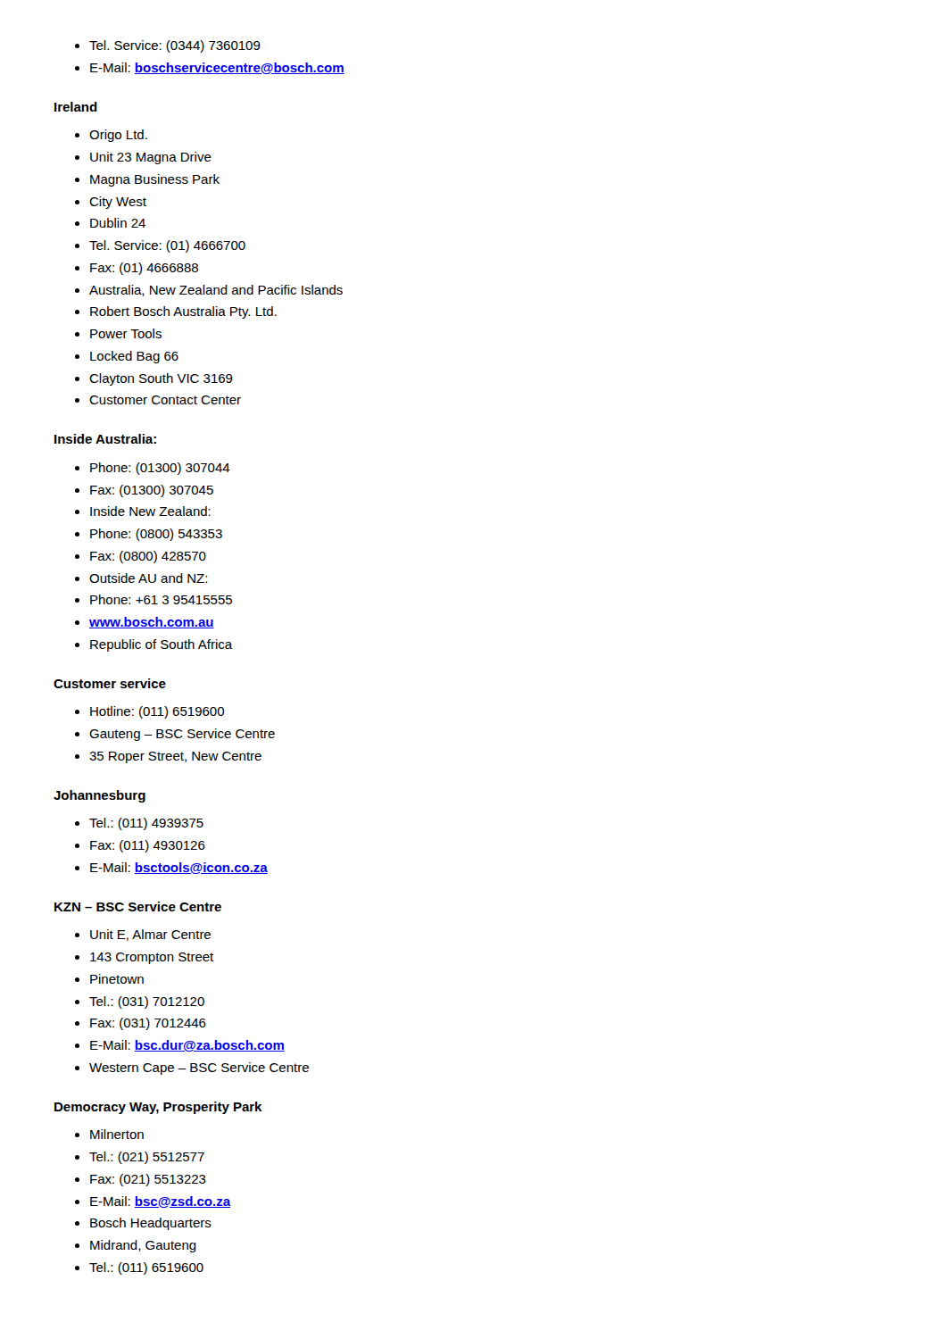Tel. Service: (0344) 7360109
E-Mail: boschservicecentre@bosch.com
Ireland
Origo Ltd.
Unit 23 Magna Drive
Magna Business Park
City West
Dublin 24
Tel. Service: (01) 4666700
Fax: (01) 4666888
Australia, New Zealand and Pacific Islands
Robert Bosch Australia Pty. Ltd.
Power Tools
Locked Bag 66
Clayton South VIC 3169
Customer Contact Center
Inside Australia:
Phone: (01300) 307044
Fax: (01300) 307045
Inside New Zealand:
Phone: (0800) 543353
Fax: (0800) 428570
Outside AU and NZ:
Phone: +61 3 95415555
www.bosch.com.au
Republic of South Africa
Customer service
Hotline: (011) 6519600
Gauteng – BSC Service Centre
35 Roper Street, New Centre
Johannesburg
Tel.: (011) 4939375
Fax: (011) 4930126
E-Mail: bsctools@icon.co.za
KZN – BSC Service Centre
Unit E, Almar Centre
143 Crompton Street
Pinetown
Tel.: (031) 7012120
Fax: (031) 7012446
E-Mail: bsc.dur@za.bosch.com
Western Cape – BSC Service Centre
Democracy Way, Prosperity Park
Milnerton
Tel.: (021) 5512577
Fax: (021) 5513223
E-Mail: bsc@zsd.co.za
Bosch Headquarters
Midrand, Gauteng
Tel.: (011) 6519600